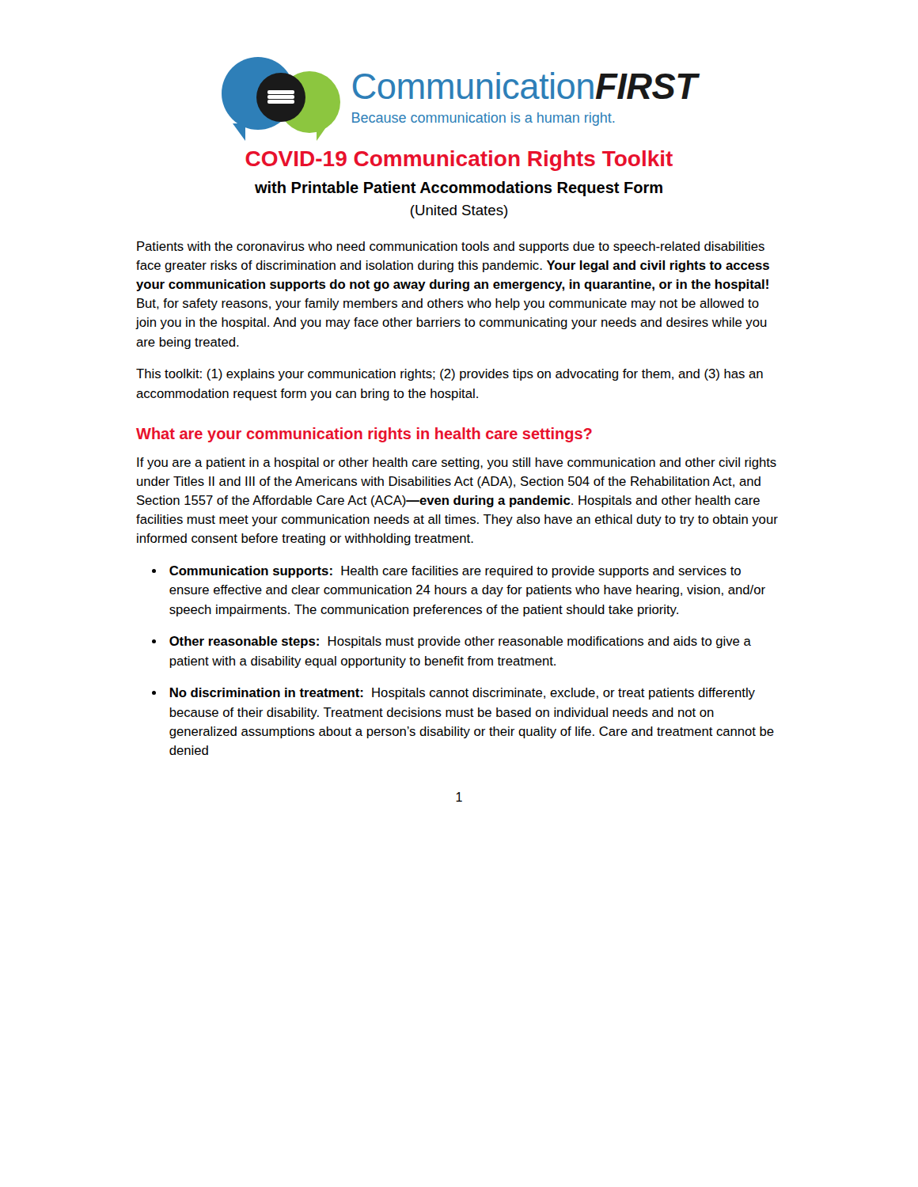CommunicationFIRST
Because communication is a human right.
COVID-19 Communication Rights Toolkit
with Printable Patient Accommodations Request Form
(United States)
Patients with the coronavirus who need communication tools and supports due to speech-related disabilities face greater risks of discrimination and isolation during this pandemic. Your legal and civil rights to access your communication supports do not go away during an emergency, in quarantine, or in the hospital! But, for safety reasons, your family members and others who help you communicate may not be allowed to join you in the hospital. And you may face other barriers to communicating your needs and desires while you are being treated.
This toolkit: (1) explains your communication rights; (2) provides tips on advocating for them, and (3) has an accommodation request form you can bring to the hospital.
What are your communication rights in health care settings?
If you are a patient in a hospital or other health care setting, you still have communication and other civil rights under Titles II and III of the Americans with Disabilities Act (ADA), Section 504 of the Rehabilitation Act, and Section 1557 of the Affordable Care Act (ACA)—even during a pandemic. Hospitals and other health care facilities must meet your communication needs at all times. They also have an ethical duty to try to obtain your informed consent before treating or withholding treatment.
Communication supports: Health care facilities are required to provide supports and services to ensure effective and clear communication 24 hours a day for patients who have hearing, vision, and/or speech impairments. The communication preferences of the patient should take priority.
Other reasonable steps: Hospitals must provide other reasonable modifications and aids to give a patient with a disability equal opportunity to benefit from treatment.
No discrimination in treatment: Hospitals cannot discriminate, exclude, or treat patients differently because of their disability. Treatment decisions must be based on individual needs and not on generalized assumptions about a person’s disability or their quality of life. Care and treatment cannot be denied
1